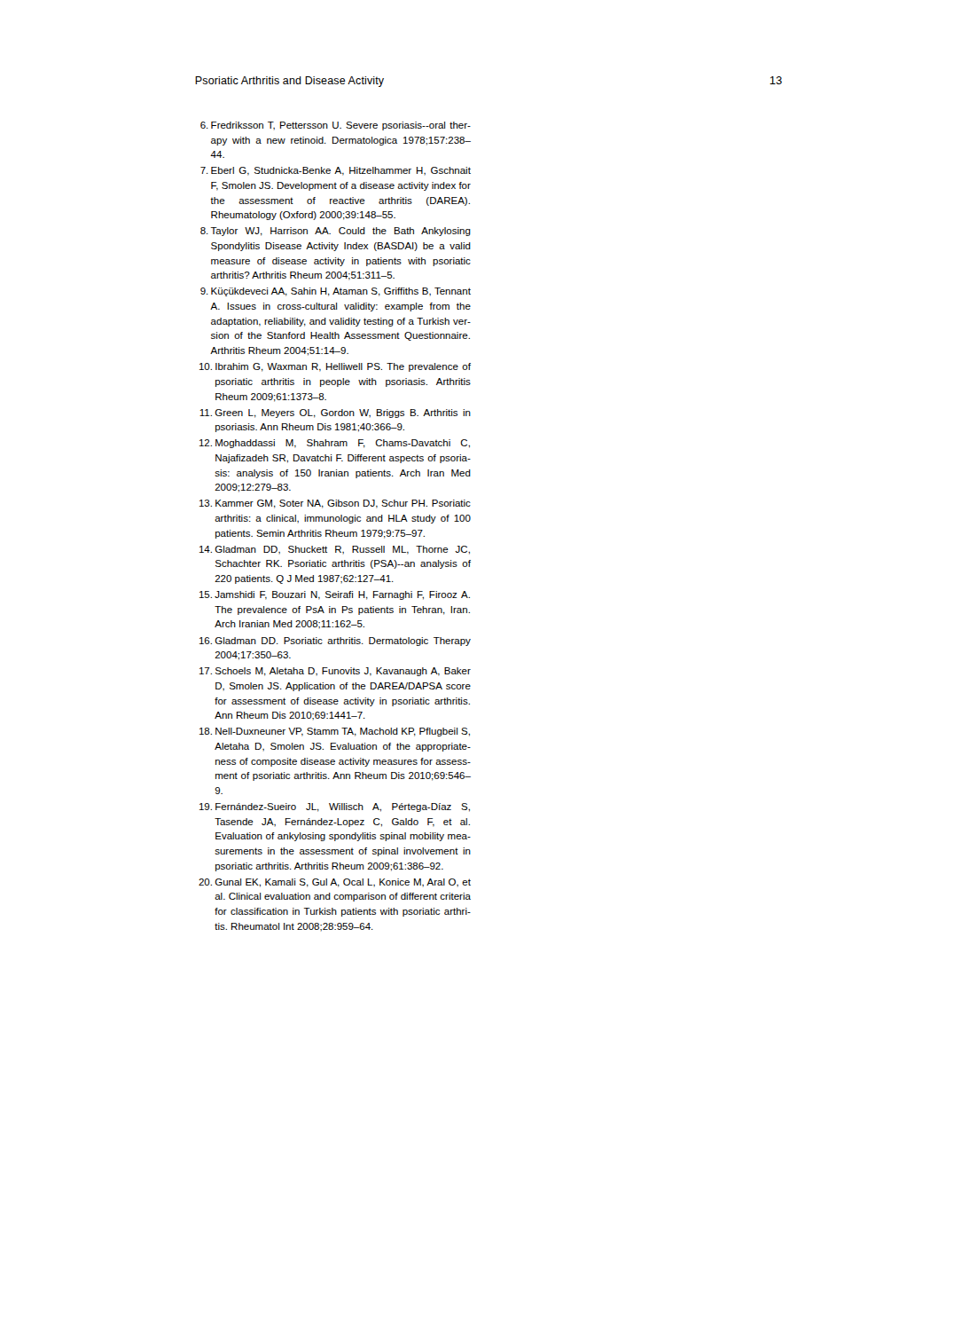Psoriatic Arthritis and Disease Activity 13
Fredriksson T, Pettersson U. Severe psoriasis--oral therapy with a new retinoid. Dermatologica 1978;157:238–44.
Eberl G, Studnicka-Benke A, Hitzelhammer H, Gschnait F, Smolen JS. Development of a disease activity index for the assessment of reactive arthritis (DAREA). Rheumatology (Oxford) 2000;39:148–55.
Taylor WJ, Harrison AA. Could the Bath Ankylosing Spondylitis Disease Activity Index (BASDAI) be a valid measure of disease activity in patients with psoriatic arthritis? Arthritis Rheum 2004;51:311–5.
Küçükdeveci AA, Sahin H, Ataman S, Griffiths B, Tennant A. Issues in cross-cultural validity: example from the adaptation, reliability, and validity testing of a Turkish version of the Stanford Health Assessment Questionnaire. Arthritis Rheum 2004;51:14–9.
Ibrahim G, Waxman R, Helliwell PS. The prevalence of psoriatic arthritis in people with psoriasis. Arthritis Rheum 2009;61:1373–8.
Green L, Meyers OL, Gordon W, Briggs B. Arthritis in psoriasis. Ann Rheum Dis 1981;40:366–9.
Moghaddassi M, Shahram F, Chams-Davatchi C, Najafizadeh SR, Davatchi F. Different aspects of psoriasis: analysis of 150 Iranian patients. Arch Iran Med 2009;12:279–83.
Kammer GM, Soter NA, Gibson DJ, Schur PH. Psoriatic arthritis: a clinical, immunologic and HLA study of 100 patients. Semin Arthritis Rheum 1979;9:75–97.
Gladman DD, Shuckett R, Russell ML, Thorne JC, Schachter RK. Psoriatic arthritis (PSA)--an analysis of 220 patients. Q J Med 1987;62:127–41.
Jamshidi F, Bouzari N, Seirafi H, Farnaghi F, Firooz A. The prevalence of PsA in Ps patients in Tehran, Iran. Arch Iranian Med 2008;11:162–5.
Gladman DD. Psoriatic arthritis. Dermatologic Therapy 2004;17:350–63.
Schoels M, Aletaha D, Funovits J, Kavanaugh A, Baker D, Smolen JS. Application of the DAREA/DAPSA score for assessment of disease activity in psoriatic arthritis. Ann Rheum Dis 2010;69:1441–7.
Nell-Duxneuner VP, Stamm TA, Machold KP, Pflugbeil S, Aletaha D, Smolen JS. Evaluation of the appropriateness of composite disease activity measures for assessment of psoriatic arthritis. Ann Rheum Dis 2010;69:546–9.
Fernández-Sueiro JL, Willisch A, Pértega-Díaz S, Tasende JA, Fernández-Lopez C, Galdo F, et al. Evaluation of ankylosing spondylitis spinal mobility measurements in the assessment of spinal involvement in psoriatic arthritis. Arthritis Rheum 2009;61:386–92.
Gunal EK, Kamali S, Gul A, Ocal L, Konice M, Aral O, et al. Clinical evaluation and comparison of different criteria for classification in Turkish patients with psoriatic arthritis. Rheumatol Int 2008;28:959–64.